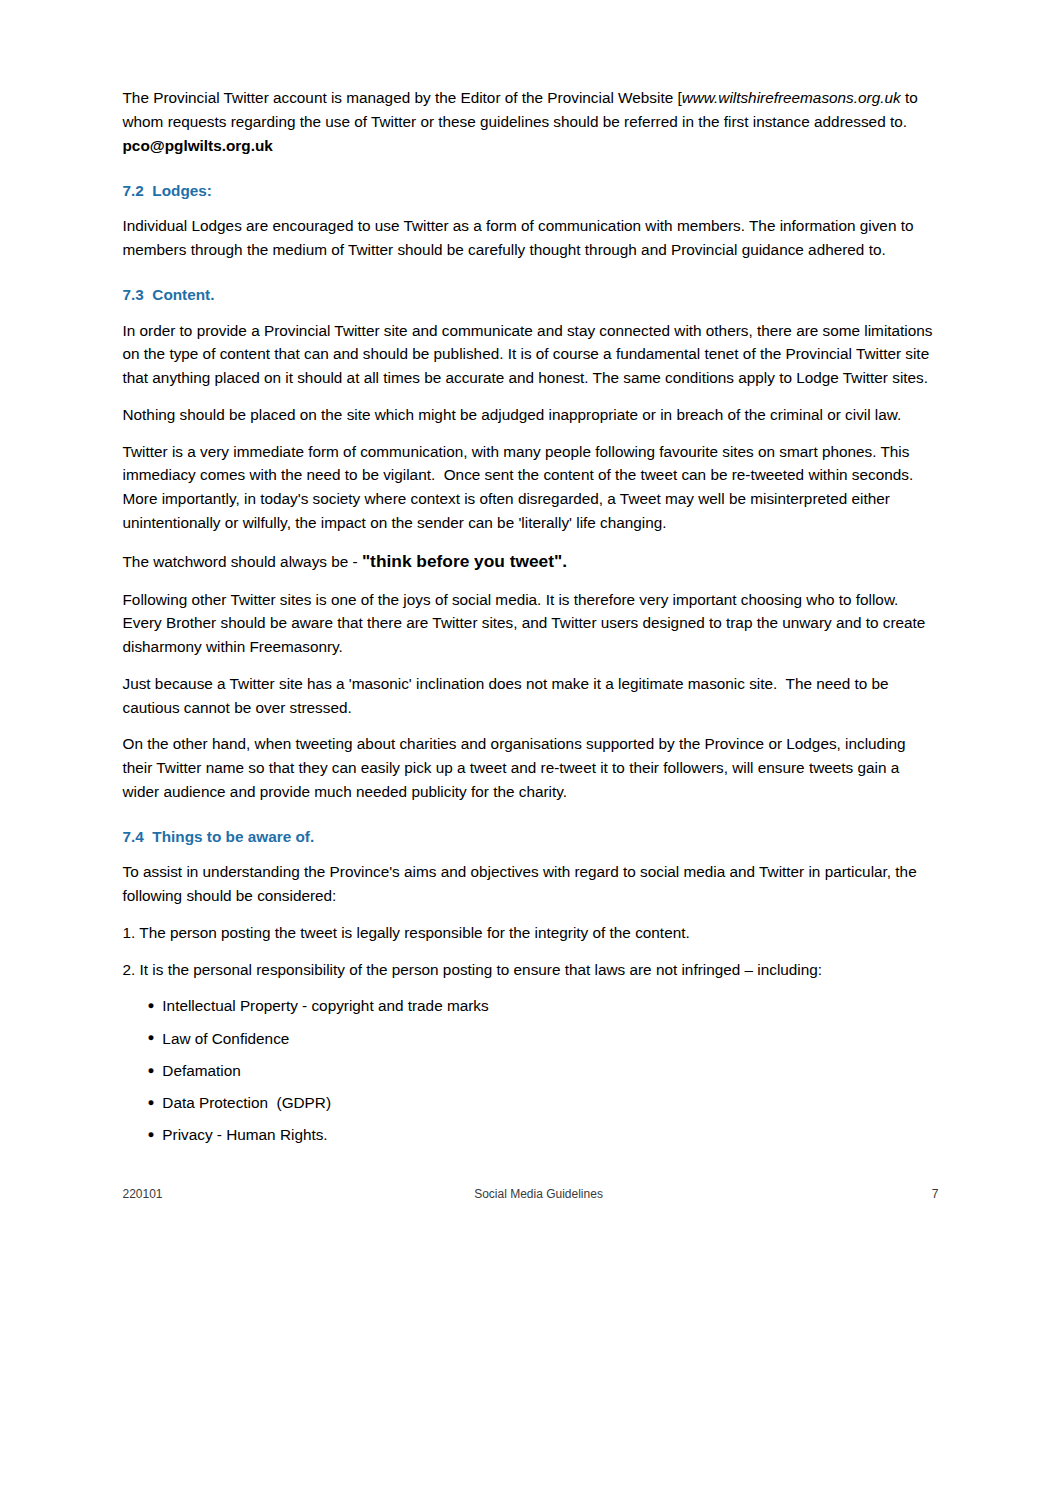The Provincial Twitter account is managed by the Editor of the Provincial Website [www.wiltshirefreemasons.org.uk to whom requests regarding the use of Twitter or these guidelines should be referred in the first instance addressed to. pco@pglwilts.org.uk
7.2 Lodges:
Individual Lodges are encouraged to use Twitter as a form of communication with members. The information given to members through the medium of Twitter should be carefully thought through and Provincial guidance adhered to.
7.3 Content.
In order to provide a Provincial Twitter site and communicate and stay connected with others, there are some limitations on the type of content that can and should be published. It is of course a fundamental tenet of the Provincial Twitter site that anything placed on it should at all times be accurate and honest. The same conditions apply to Lodge Twitter sites.
Nothing should be placed on the site which might be adjudged inappropriate or in breach of the criminal or civil law.
Twitter is a very immediate form of communication, with many people following favourite sites on smart phones. This immediacy comes with the need to be vigilant. Once sent the content of the tweet can be re-tweeted within seconds. More importantly, in today's society where context is often disregarded, a Tweet may well be misinterpreted either unintentionally or wilfully, the impact on the sender can be 'literally' life changing.
The watchword should always be - "think before you tweet".
Following other Twitter sites is one of the joys of social media. It is therefore very important choosing who to follow. Every Brother should be aware that there are Twitter sites, and Twitter users designed to trap the unwary and to create disharmony within Freemasonry.
Just because a Twitter site has a 'masonic' inclination does not make it a legitimate masonic site. The need to be cautious cannot be over stressed.
On the other hand, when tweeting about charities and organisations supported by the Province or Lodges, including their Twitter name so that they can easily pick up a tweet and re-tweet it to their followers, will ensure tweets gain a wider audience and provide much needed publicity for the charity.
7.4 Things to be aware of.
To assist in understanding the Province's aims and objectives with regard to social media and Twitter in particular, the following should be considered:
1. The person posting the tweet is legally responsible for the integrity of the content.
2. It is the personal responsibility of the person posting to ensure that laws are not infringed – including:
Intellectual Property - copyright and trade marks
Law of Confidence
Defamation
Data Protection (GDPR)
Privacy - Human Rights.
220101 Social Media Guidelines 7